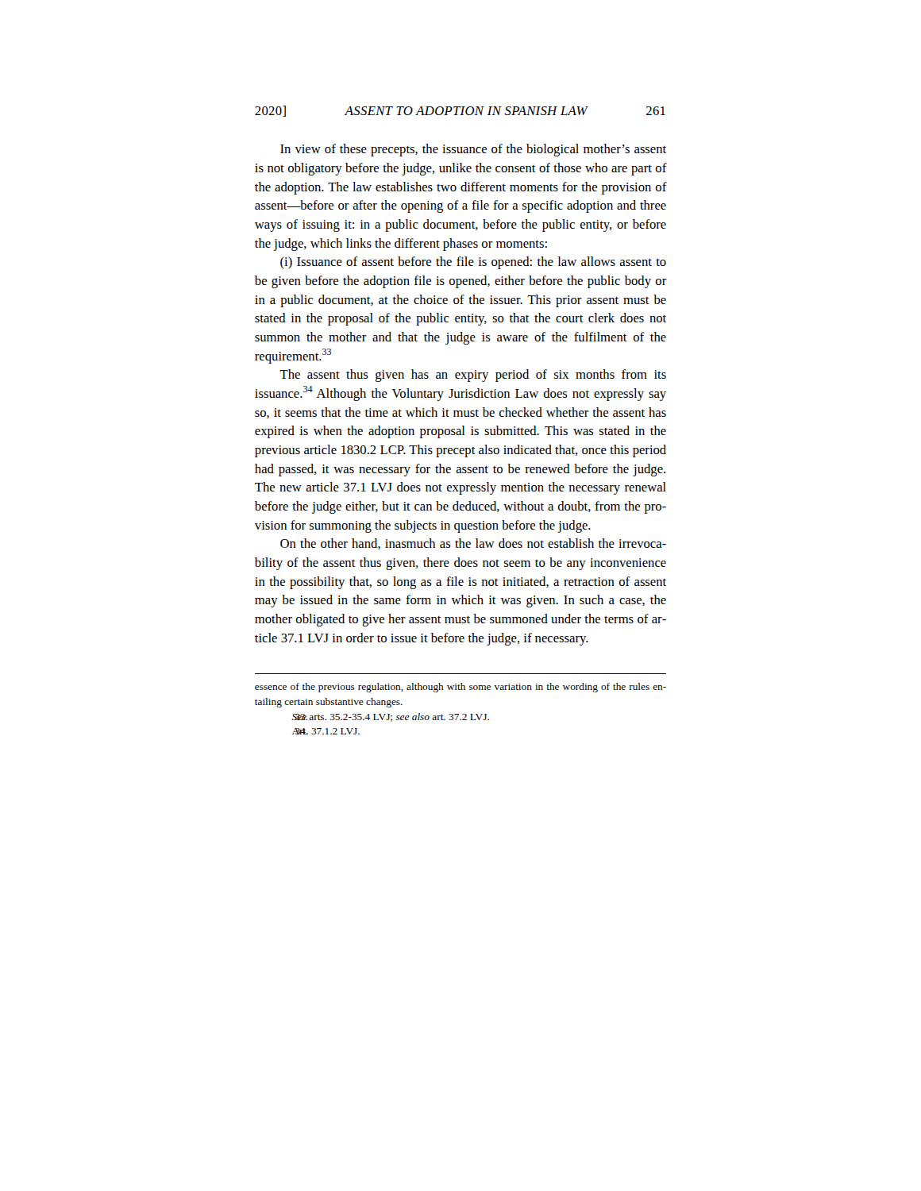2020] ASSENT TO ADOPTION IN SPANISH LAW 261
In view of these precepts, the issuance of the biological mother’s assent is not obligatory before the judge, unlike the consent of those who are part of the adoption. The law establishes two different moments for the provision of assent—before or after the opening of a file for a specific adoption and three ways of issuing it: in a public document, before the public entity, or before the judge, which links the different phases or moments:
(i) Issuance of assent before the file is opened: the law allows assent to be given before the adoption file is opened, either before the public body or in a public document, at the choice of the issuer. This prior assent must be stated in the proposal of the public entity, so that the court clerk does not summon the mother and that the judge is aware of the fulfilment of the requirement.33
The assent thus given has an expiry period of six months from its issuance.34 Although the Voluntary Jurisdiction Law does not expressly say so, it seems that the time at which it must be checked whether the assent has expired is when the adoption proposal is submitted. This was stated in the previous article 1830.2 LCP. This precept also indicated that, once this period had passed, it was necessary for the assent to be renewed before the judge. The new article 37.1 LVJ does not expressly mention the necessary renewal before the judge either, but it can be deduced, without a doubt, from the provision for summoning the subjects in question before the judge.
On the other hand, inasmuch as the law does not establish the irrevocability of the assent thus given, there does not seem to be any inconvenience in the possibility that, so long as a file is not initiated, a retraction of assent may be issued in the same form in which it was given. In such a case, the mother obligated to give her assent must be summoned under the terms of article 37.1 LVJ in order to issue it before the judge, if necessary.
essence of the previous regulation, although with some variation in the wording of the rules entailing certain substantive changes.
33. See arts. 35.2-35.4 LVJ; see also art. 37.2 LVJ.
34. Art. 37.1.2 LVJ.